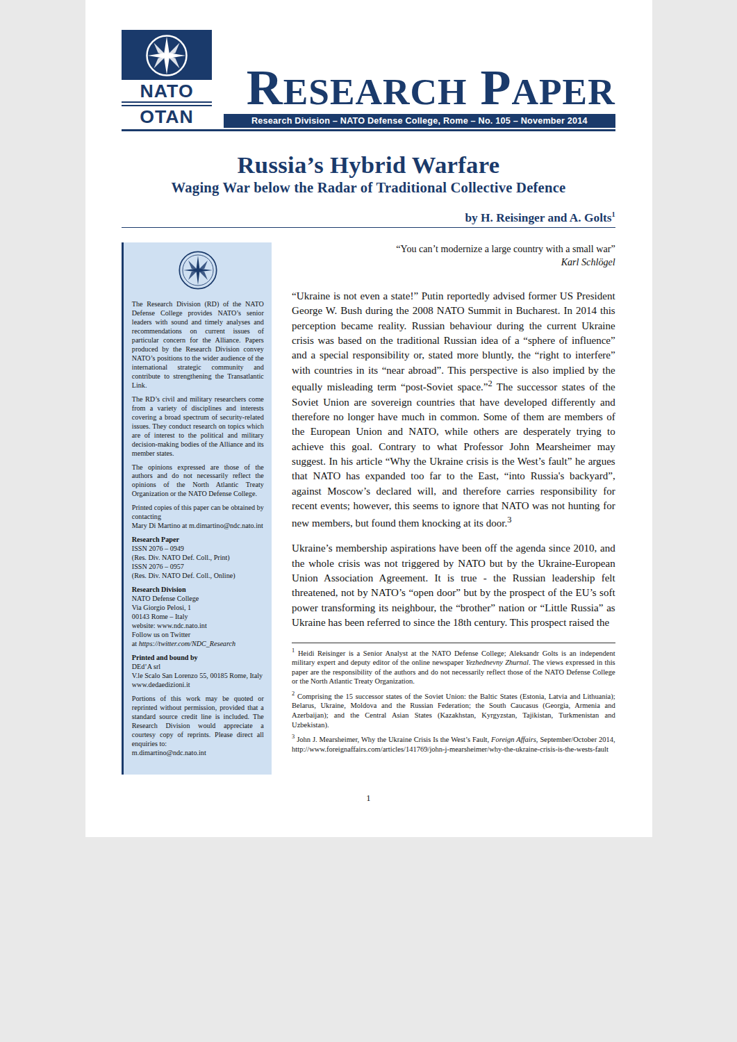NATO
OTAN
RESEARCH PAPER
Research Division – NATO Defense College, Rome – No. 105 – November 2014
Russia’s Hybrid Warfare
Waging War below the Radar of Traditional Collective Defence
by H. Reisinger and A. Golts1
The Research Division (RD) of the NATO Defense College provides NATO’s senior leaders with sound and timely analyses and recommendations on current issues of particular concern for the Alliance. Papers produced by the Research Division convey NATO’s positions to the wider audience of the international strategic community and contribute to strengthening the Transatlantic Link.
The RD’s civil and military researchers come from a variety of disciplines and interests covering a broad spectrum of security-related issues. They conduct research on topics which are of interest to the political and military decision-making bodies of the Alliance and its member states.
The opinions expressed are those of the authors and do not necessarily reflect the opinions of the North Atlantic Treaty Organization or the NATO Defense College.
Printed copies of this paper can be obtained by contacting
Mary Di Martino at m.dimartino@ndc.nato.int
Research Paper
ISSN 2076 – 0949
(Res. Div. NATO Def. Coll., Print)
ISSN 2076 – 0957
(Res. Div. NATO Def. Coll., Online)
Research Division
NATO Defense College
Via Giorgio Pelosi, 1
00143 Rome – Italy
website: www.ndc.nato.int
Follow us on Twitter
at https://twitter.com/NDC_Research
Printed and bound by
DEd’A srl
V.le Scalo San Lorenzo 55, 00185 Rome, Italy
www.dedaedizioni.it
Portions of this work may be quoted or reprinted without permission, provided that a standard source credit line is included. The Research Division would appreciate a courtesy copy of reprints. Please direct all enquiries to:
m.dimartino@ndc.nato.int
“You can’t modernize a large country with a small war”
Karl Schlögel
“Ukraine is not even a state!” Putin reportedly advised former US President George W. Bush during the 2008 NATO Summit in Bucharest. In 2014 this perception became reality. Russian behaviour during the current Ukraine crisis was based on the traditional Russian idea of a “sphere of influence” and a special responsibility or, stated more bluntly, the “right to interfere” with countries in its “near abroad”. This perspective is also implied by the equally misleading term “post-Soviet space.”2 The successor states of the Soviet Union are sovereign countries that have developed differently and therefore no longer have much in common. Some of them are members of the European Union and NATO, while others are desperately trying to achieve this goal. Contrary to what Professor John Mearsheimer may suggest. In his article “Why the Ukraine crisis is the West’s fault” he argues that NATO has expanded too far to the East, “into Russia's backyard”, against Moscow’s declared will, and therefore carries responsibility for recent events; however, this seems to ignore that NATO was not hunting for new members, but found them knocking at its door.3
Ukraine’s membership aspirations have been off the agenda since 2010, and the whole crisis was not triggered by NATO but by the Ukraine-European Union Association Agreement. It is true - the Russian leadership felt threatened, not by NATO’s “open door” but by the prospect of the EU’s soft power transforming its neighbour, the “brother” nation or “Little Russia” as Ukraine has been referred to since the 18th century. This prospect raised the
1 Heidi Reisinger is a Senior Analyst at the NATO Defense College; Aleksandr Golts is an independent military expert and deputy editor of the online newspaper Yezhednevny Zhurnal. The views expressed in this paper are the responsibility of the authors and do not necessarily reflect those of the NATO Defense College or the North Atlantic Treaty Organization.
2 Comprising the 15 successor states of the Soviet Union: the Baltic States (Estonia, Latvia and Lithuania); Belarus, Ukraine, Moldova and the Russian Federation; the South Caucasus (Georgia, Armenia and Azerbaijan); and the Central Asian States (Kazakhstan, Kyrgyzstan, Tajikistan, Turkmenistan and Uzbekistan).
3 John J. Mearsheimer, Why the Ukraine Crisis Is the West’s Fault, Foreign Affairs, September/October 2014, http://www.foreignaffairs.com/articles/141769/john-j-mearsheimer/why-the-ukraine-crisis-is-the-wests-fault
1